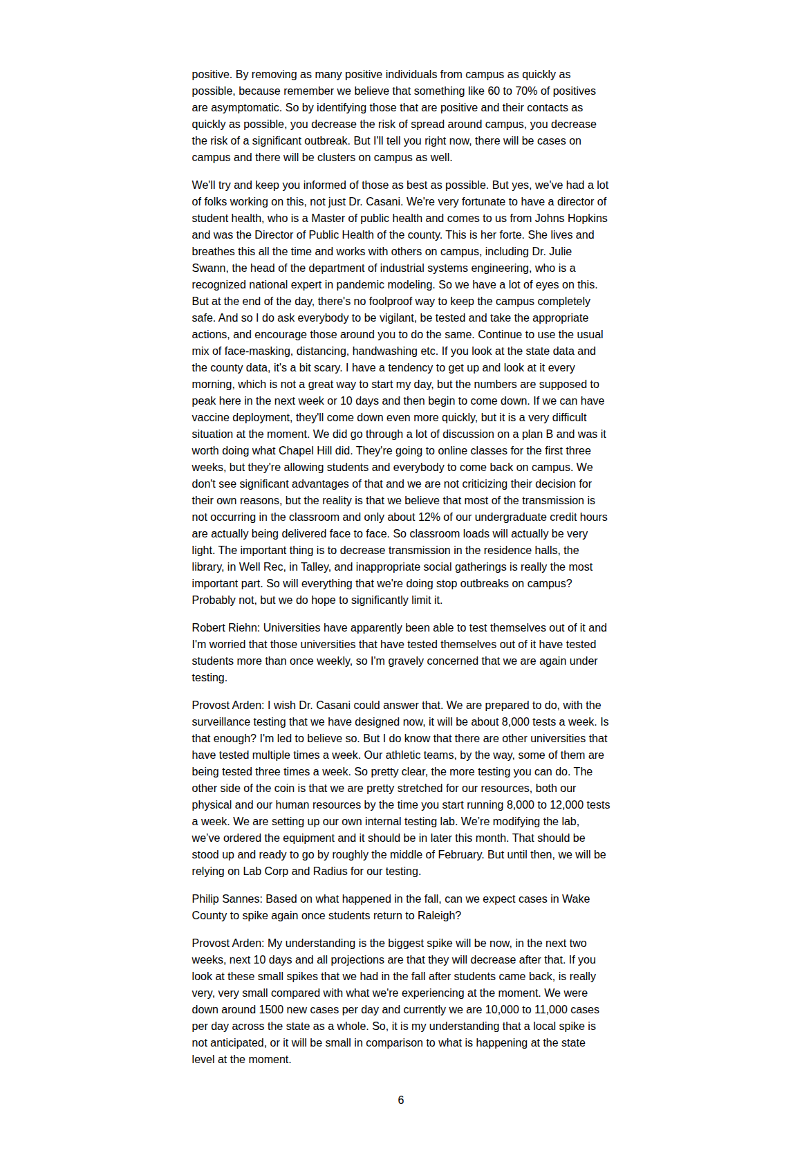positive. By removing as many positive individuals from campus as quickly as possible, because remember we believe that something like 60 to 70% of positives are asymptomatic. So by identifying those that are positive and their contacts as quickly as possible, you decrease the risk of spread around campus, you decrease the risk of a significant outbreak. But I'll tell you right now, there will be cases on campus and there will be clusters on campus as well.
We'll try and keep you informed of those as best as possible. But yes, we've had a lot of folks working on this, not just Dr. Casani. We're very fortunate to have a director of student health, who is a Master of public health and comes to us from Johns Hopkins and was the Director of Public Health of the county. This is her forte. She lives and breathes this all the time and works with others on campus, including Dr. Julie Swann, the head of the department of industrial systems engineering, who is a recognized national expert in pandemic modeling. So we have a lot of eyes on this. But at the end of the day, there's no foolproof way to keep the campus completely safe. And so I do ask everybody to be vigilant, be tested and take the appropriate actions, and encourage those around you to do the same. Continue to use the usual mix of face-masking, distancing, handwashing etc. If you look at the state data and the county data, it's a bit scary. I have a tendency to get up and look at it every morning, which is not a great way to start my day, but the numbers are supposed to peak here in the next week or 10 days and then begin to come down. If we can have vaccine deployment, they'll come down even more quickly, but it is a very difficult situation at the moment. We did go through a lot of discussion on a plan B and was it worth doing what Chapel Hill did. They're going to online classes for the first three weeks, but they're allowing students and everybody to come back on campus. We don't see significant advantages of that and we are not criticizing their decision for their own reasons, but the reality is that we believe that most of the transmission is not occurring in the classroom and only about 12% of our undergraduate credit hours are actually being delivered face to face. So classroom loads will actually be very light. The important thing is to decrease transmission in the residence halls, the library, in Well Rec, in Talley, and inappropriate social gatherings is really the most important part. So will everything that we're doing stop outbreaks on campus? Probably not, but we do hope to significantly limit it.
Robert Riehn: Universities have apparently been able to test themselves out of it and I'm worried that those universities that have tested themselves out of it have tested students more than once weekly, so I'm gravely concerned that we are again under testing.
Provost Arden: I wish Dr. Casani could answer that. We are prepared to do, with the surveillance testing that we have designed now, it will be about 8,000 tests a week. Is that enough? I'm led to believe so. But I do know that there are other universities that have tested multiple times a week. Our athletic teams, by the way, some of them are being tested three times a week. So pretty clear, the more testing you can do. The other side of the coin is that we are pretty stretched for our resources, both our physical and our human resources by the time you start running 8,000 to 12,000 tests a week. We are setting up our own internal testing lab. We’re modifying the lab, we’ve ordered the equipment and it should be in later this month. That should be stood up and ready to go by roughly the middle of February. But until then, we will be relying on Lab Corp and Radius for our testing.
Philip Sannes: Based on what happened in the fall, can we expect cases in Wake County to spike again once students return to Raleigh?
Provost Arden: My understanding is the biggest spike will be now, in the next two weeks, next 10 days and all projections are that they will decrease after that. If you look at these small spikes that we had in the fall after students came back, is really very, very small compared with what we're experiencing at the moment. We were down around 1500 new cases per day and currently we are 10,000 to 11,000 cases per day across the state as a whole. So, it is my understanding that a local spike is not anticipated, or it will be small in comparison to what is happening at the state level at the moment.
6